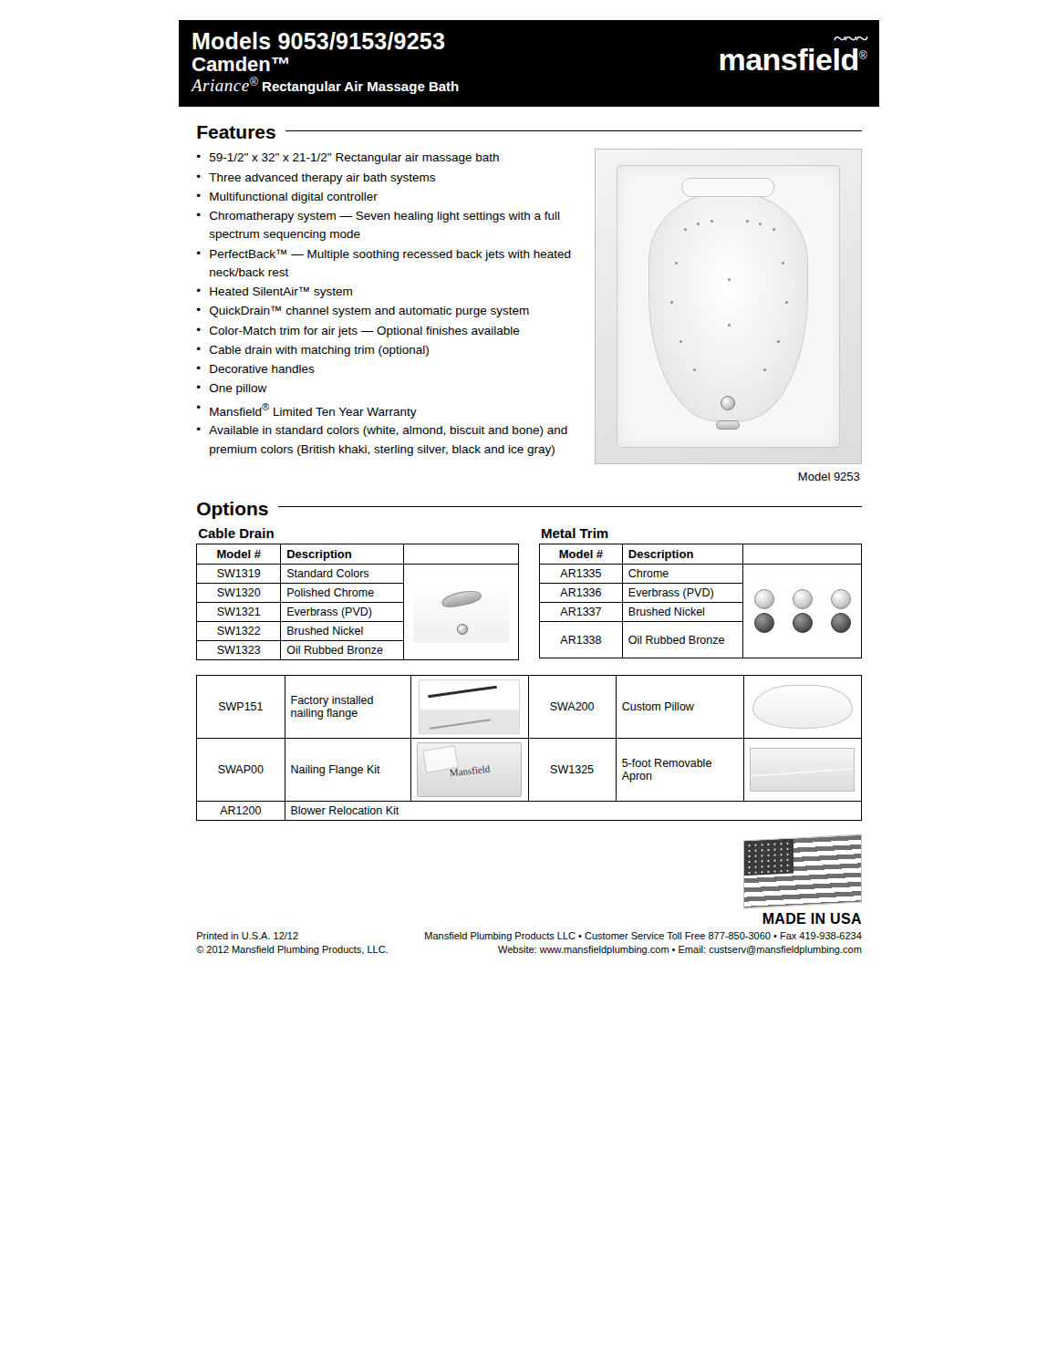Models 9053/9153/9253
Camden™
Ari ance® Rectangular Air Massage Bath
~~~
mansfield®
Features
59-1/2" x 32" x 21-1/2" Rectangular air massage bath
Three advanced therapy air bath systems
Multifunctional digital controller
Chromatherapy system — Seven healing light settings with a full spectrum sequencing mode
PerfectBack™ — Multiple soothing recessed back jets with heated neck/back rest
Heated SilentAir™ system
QuickDrain™ channel system and automatic purge system
Color-Match trim for air jets — Optional finishes available
Cable drain with matching trim (optional)
Decorative handles
One pillow
Mansfield® Limited Ten Year Warranty
Available in standard colors (white, almond, biscuit and bone) and premium colors (British khaki, sterling silver, black and ice gray)
Model 9253
Options
Cable Drain
| Model # | Description | |
| --- | --- | --- |
| SW1319 | Standard Colors | |
| SW1320 | Polished Chrome |
| SW1321 | Everbrass (PVD) |
| SW1322 | Brushed Nickel |
| SW1323 | Oil Rubbed Bronze |
Metal Trim
| Model # | Description | |
| --- | --- | --- |
| AR1335 | Chrome | |
| AR1336 | Everbrass (PVD) |
| AR1337 | Brushed Nickel |
| AR1338 | Oil Rubbed Bronze |
| SWP151 | Factory installed nailing flange | | SWA200 | Custom Pillow | |
| SWAP00 | Nailing Flange Kit | Mansfield | SW1325 | 5-foot Removable Apron | |
| AR1200 | Blower Relocation Kit |
MADE IN USA
Printed in U.S.A. 12/12
© 2012 Mansfield Plumbing Products, LLC.
Mansfield Plumbing Products LLC • Customer Service Toll Free 877-850-3060 • Fax 419-938-6234
Website: www.mansfieldplumbing.com • Email: custserv@mansfieldplumbing.com